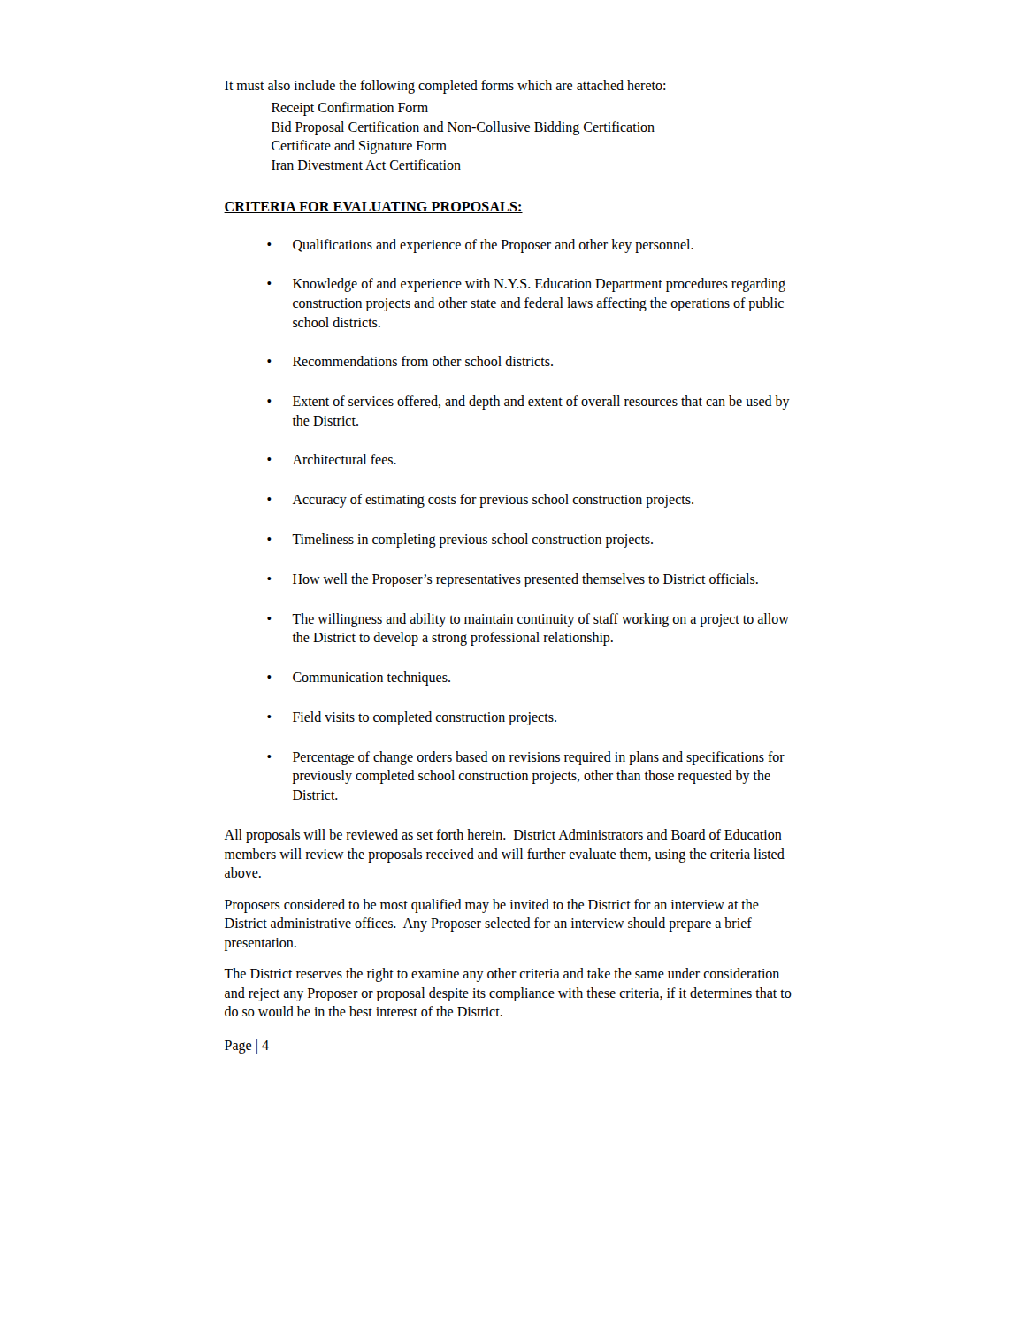It must also include the following completed forms which are attached hereto:
Receipt Confirmation Form
Bid Proposal Certification and Non-Collusive Bidding Certification
Certificate and Signature Form
Iran Divestment Act Certification
CRITERIA FOR EVALUATING PROPOSALS:
Qualifications and experience of the Proposer and other key personnel.
Knowledge of and experience with N.Y.S. Education Department procedures regarding construction projects and other state and federal laws affecting the operations of public school districts.
Recommendations from other school districts.
Extent of services offered, and depth and extent of overall resources that can be used by the District.
Architectural fees.
Accuracy of estimating costs for previous school construction projects.
Timeliness in completing previous school construction projects.
How well the Proposer’s representatives presented themselves to District officials.
The willingness and ability to maintain continuity of staff working on a project to allow the District to develop a strong professional relationship.
Communication techniques.
Field visits to completed construction projects.
Percentage of change orders based on revisions required in plans and specifications for previously completed school construction projects, other than those requested by the District.
All proposals will be reviewed as set forth herein. District Administrators and Board of Education members will review the proposals received and will further evaluate them, using the criteria listed above.
Proposers considered to be most qualified may be invited to the District for an interview at the District administrative offices. Any Proposer selected for an interview should prepare a brief presentation.
The District reserves the right to examine any other criteria and take the same under consideration and reject any Proposer or proposal despite its compliance with these criteria, if it determines that to do so would be in the best interest of the District.
Page | 4